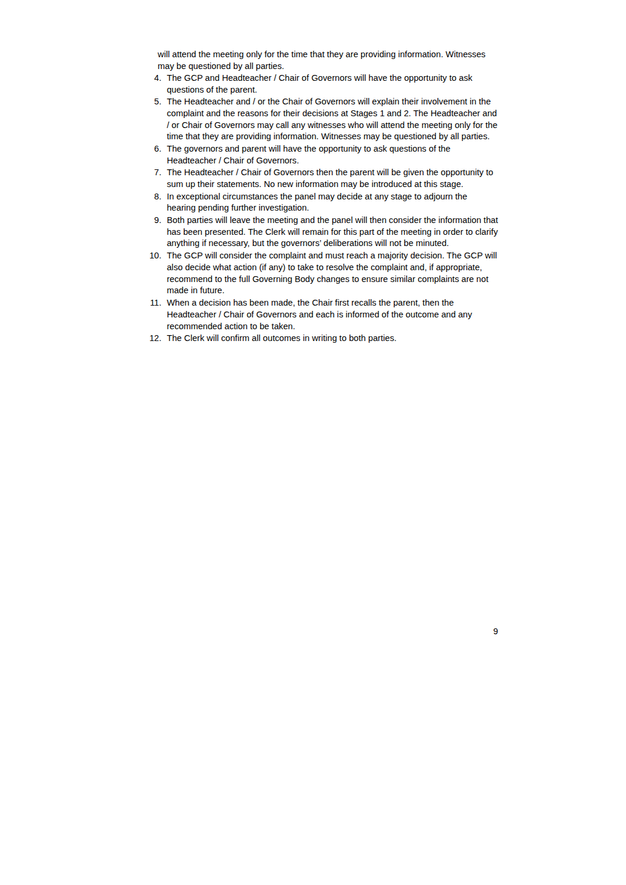will attend the meeting only for the time that they are providing information. Witnesses may be questioned by all parties.
The GCP and Headteacher / Chair of Governors will have the opportunity to ask questions of the parent.
The Headteacher and / or the Chair of Governors will explain their involvement in the complaint and the reasons for their decisions at Stages 1 and 2. The Headteacher and / or Chair of Governors may call any witnesses who will attend the meeting only for the time that they are providing information. Witnesses may be questioned by all parties.
The governors and parent will have the opportunity to ask questions of the Headteacher / Chair of Governors.
The Headteacher / Chair of Governors then the parent will be given the opportunity to sum up their statements. No new information may be introduced at this stage.
In exceptional circumstances the panel may decide at any stage to adjourn the hearing pending further investigation.
Both parties will leave the meeting and the panel will then consider the information that has been presented. The Clerk will remain for this part of the meeting in order to clarify anything if necessary, but the governors’ deliberations will not be minuted.
The GCP will consider the complaint and must reach a majority decision. The GCP will also decide what action (if any) to take to resolve the complaint and, if appropriate, recommend to the full Governing Body changes to ensure similar complaints are not made in future.
When a decision has been made, the Chair first recalls the parent, then the Headteacher / Chair of Governors and each is informed of the outcome and any recommended action to be taken.
The Clerk will confirm all outcomes in writing to both parties.
9